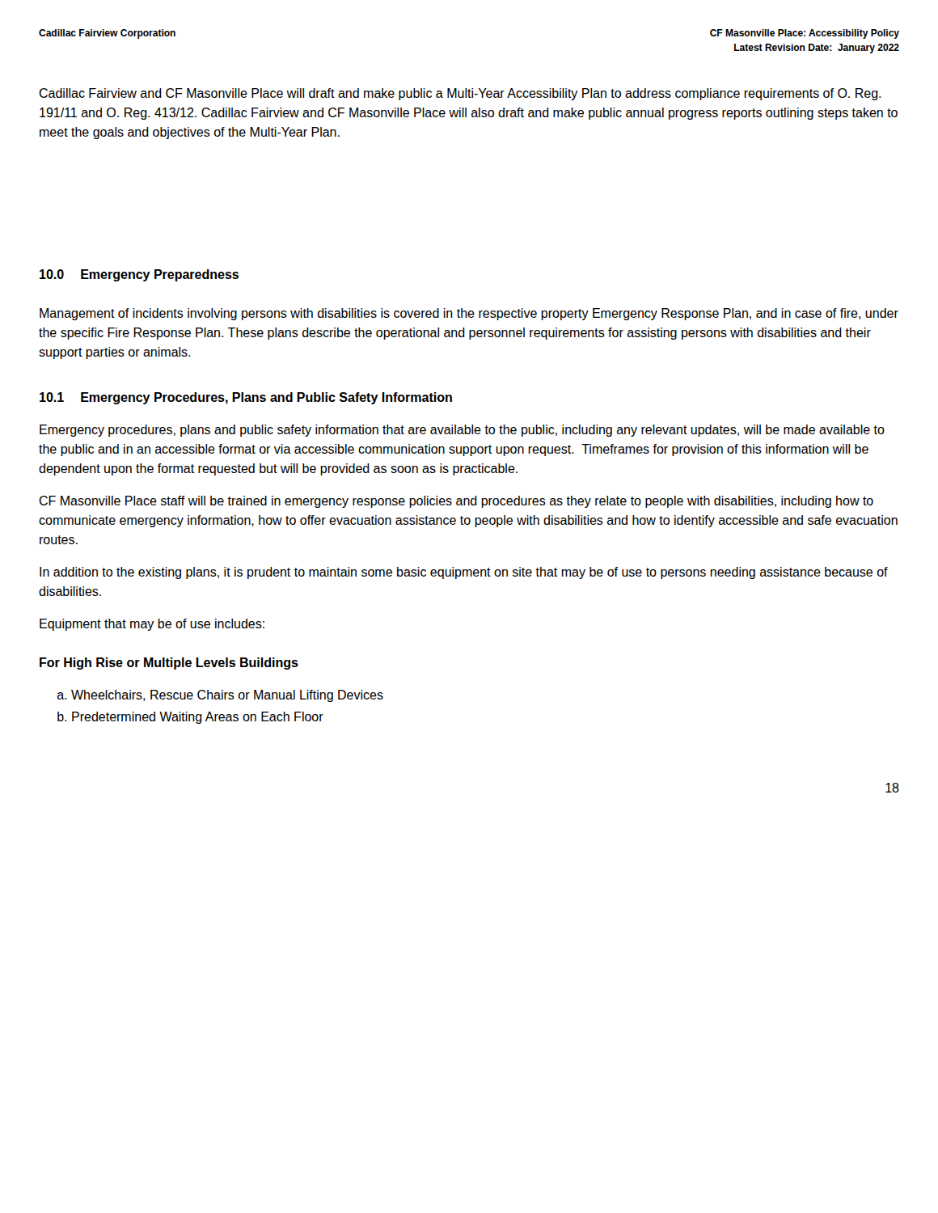Cadillac Fairview Corporation
CF Masonville Place: Accessibility Policy
Latest Revision Date: January 2022
Cadillac Fairview and CF Masonville Place will draft and make public a Multi-Year Accessibility Plan to address compliance requirements of O. Reg. 191/11 and O. Reg. 413/12. Cadillac Fairview and CF Masonville Place will also draft and make public annual progress reports outlining steps taken to meet the goals and objectives of the Multi-Year Plan.
10.0 Emergency Preparedness
Management of incidents involving persons with disabilities is covered in the respective property Emergency Response Plan, and in case of fire, under the specific Fire Response Plan. These plans describe the operational and personnel requirements for assisting persons with disabilities and their support parties or animals.
10.1 Emergency Procedures, Plans and Public Safety Information
Emergency procedures, plans and public safety information that are available to the public, including any relevant updates, will be made available to the public and in an accessible format or via accessible communication support upon request. Timeframes for provision of this information will be dependent upon the format requested but will be provided as soon as is practicable.
CF Masonville Place staff will be trained in emergency response policies and procedures as they relate to people with disabilities, including how to communicate emergency information, how to offer evacuation assistance to people with disabilities and how to identify accessible and safe evacuation routes.
In addition to the existing plans, it is prudent to maintain some basic equipment on site that may be of use to persons needing assistance because of disabilities.
Equipment that may be of use includes:
For High Rise or Multiple Levels Buildings
Wheelchairs, Rescue Chairs or Manual Lifting Devices
Predetermined Waiting Areas on Each Floor
18